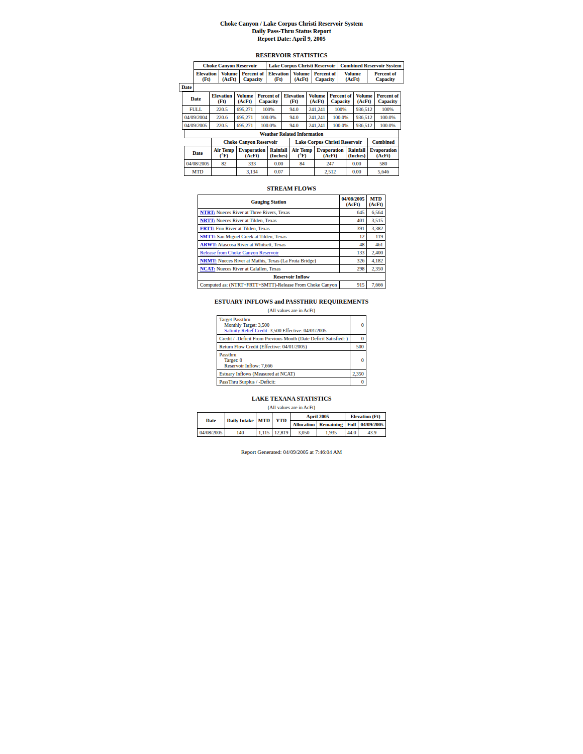Choke Canyon / Lake Corpus Christi Reservoir System
Daily Pass-Thru Status Report
Report Date: April 9, 2005
RESERVOIR STATISTICS
| | Choke Canyon Reservoir | Lake Corpus Christi Reservoir | Combined Reservoir System |
| Elevation (Ft) | Volume (AcFt) | Percent of Capacity | Elevation (Ft) | Volume (AcFt) | Percent of Capacity | Volume (AcFt) | Percent of Capacity |
| Date | |
| Date | Elevation (Ft) | Volume (AcFt) | Percent of Capacity | Elevation (Ft) | Volume (AcFt) | Percent of Capacity | Volume (AcFt) | Percent of Capacity |
| --- | --- | --- | --- | --- | --- | --- | --- | --- |
| FULL | 220.5 | 695,271 | 100% | 94.0 | 241,241 | 100% | 936,512 | 100% |
| 04/09/2004 | 220.6 | 695,271 | 100.0% | 94.0 | 241,241 | 100.0% | 936,512 | 100.0% |
| 04/09/2005 | 220.5 | 695,271 | 100.0% | 94.0 | 241,241 | 100.0% | 936,512 | 100.0% |
| Weather Related Information |
| --- |
| | Choke Canyon Reservoir | Lake Corpus Christi Reservoir | Combined |
| Date | Air Temp (°F) | Evaporation (AcFt) | Rainfall (Inches) | Air Temp (°F) | Evaporation (AcFt) | Rainfall (Inches) | Evaporation (AcFt) |
| 04/08/2005 | 82 | 333 | 0.00 | 84 | 247 | 0.00 | 580 |
| MTD | | 3,134 | 0.07 | | 2,512 | 0.00 | 5,646 |
STREAM FLOWS
| Gauging Station | 04/08/2005 (AcFt) | MTD (AcFt) |
| --- | --- | --- |
| NTRT: Nueces River at Three Rivers, Texas | 645 | 6,564 |
| NRTT: Nueces River at Tilden, Texas | 401 | 3,515 |
| FRTT: Frio River at Tilden, Texas | 391 | 3,382 |
| SMTT: San Miguel Creek at Tilden, Texas | 12 | 119 |
| ARWT: Atascosa River at Whitsett, Texas | 48 | 461 |
| Release from Choke Canyon Reservoir | 133 | 2,400 |
| NRMT: Nueces River at Mathis, Texas (La Fruta Bridge) | 326 | 4,182 |
| NCAT: Nueces River at Calallen, Texas | 298 | 2,350 |
| Reservoir Inflow |
| Computed as: (NTRT+FRTT+SMTT)-Release From Choke Canyon | 915 | 7,666 |
ESTUARY INFLOWS and PASSTHRU REQUIREMENTS
(All values are in AcFt)
| Target Passthru Monthly Target: 3,500 Salinity Relief Credit : 3,500 Effective: 04/01/2005 | 0 |
| Credit / -Deficit From Previous Month (Date Deficit Satisfied: ) | 0 |
| Return Flow Credit (Effective: 04/01/2005) | 500 |
| Passthru Target: 0 Reservoir Inflow: 7,666 | 0 |
| Estuary Inflows (Measured at NCAT) | 2,350 |
| PassThru Surplus / -Deficit: | 0 |
LAKE TEXANA STATISTICS
(All values are in AcFt)
| Date | Daily Intake | MTD | YTD | April 2005 | Elevation (Ft) |
| --- | --- | --- | --- | --- | --- |
| Allocation | Remaining | Full | 04/09/2005 |
| 04/08/2005 | 140 | 1,115 | 12,819 | 3,050 | 1,935 | 44.0 | 43.9 |
Report Generated: 04/09/2005 at 7:46:04 AM